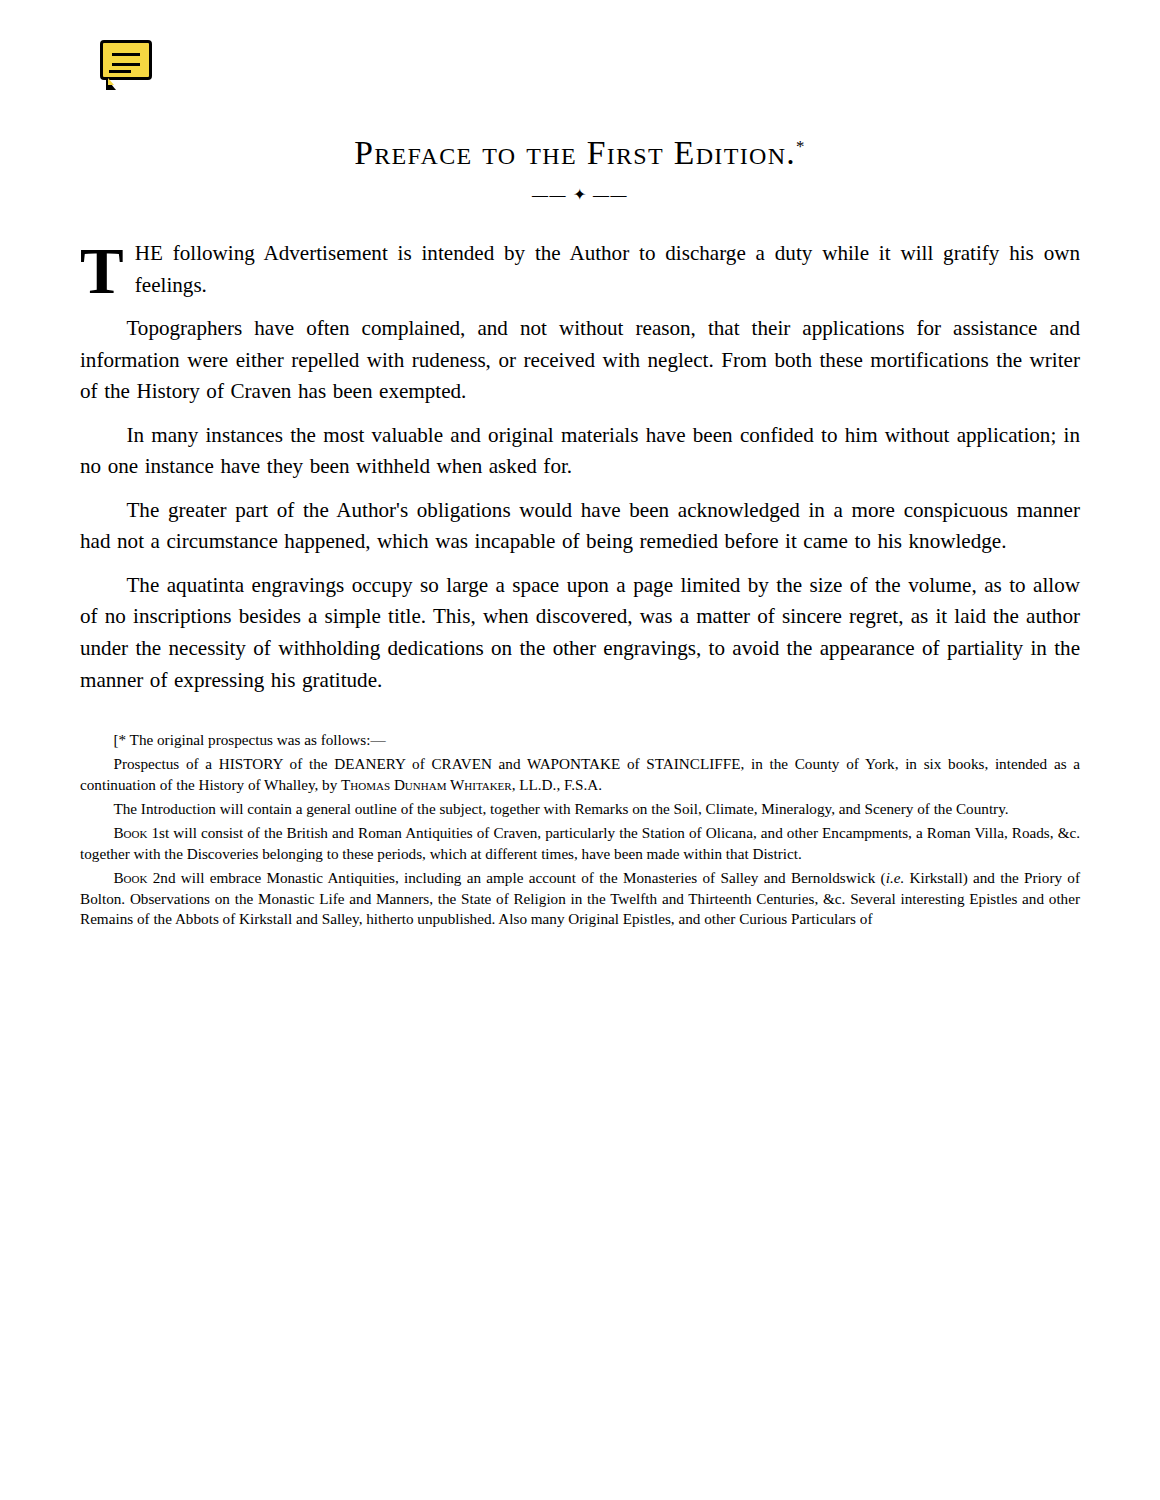Preface to the First Edition.*
—— ✦ ——
THE following Advertisement is intended by the Author to discharge a duty while it will gratify his own feelings.
Topographers have often complained, and not without reason, that their applications for assistance and information were either repelled with rudeness, or received with neglect. From both these mortifications the writer of the History of Craven has been exempted.
In many instances the most valuable and original materials have been confided to him without application; in no one instance have they been withheld when asked for.
The greater part of the Author's obligations would have been acknowledged in a more conspicuous manner had not a circumstance happened, which was incapable of being remedied before it came to his knowledge.
The aquatinta engravings occupy so large a space upon a page limited by the size of the volume, as to allow of no inscriptions besides a simple title. This, when discovered, was a matter of sincere regret, as it laid the author under the necessity of withholding dedications on the other engravings, to avoid the appearance of partiality in the manner of expressing his gratitude.
[* The original prospectus was as follows:—
Prospectus of a HISTORY of the DEANERY of CRAVEN and WAPONTAKE of STAINCLIFFE, in the County of York, in six books, intended as a continuation of the History of Whalley, by Thomas Dunham Whitaker, LL.D., F.S.A.
The Introduction will contain a general outline of the subject, together with Remarks on the Soil, Climate, Mineralogy, and Scenery of the Country.
Book 1st will consist of the British and Roman Antiquities of Craven, particularly the Station of Olicana, and other Encampments, a Roman Villa, Roads, &c. together with the Discoveries belonging to these periods, which at different times, have been made within that District.
Book 2nd will embrace Monastic Antiquities, including an ample account of the Monasteries of Salley and Bernoldswick (i.e. Kirkstall) and the Priory of Bolton. Observations on the Monastic Life and Manners, the State of Religion in the Twelfth and Thirteenth Centuries, &c. Several interesting Epistles and other Remains of the Abbots of Kirkstall and Salley, hitherto unpublished. Also many Original Epistles, and other Curious Particulars of